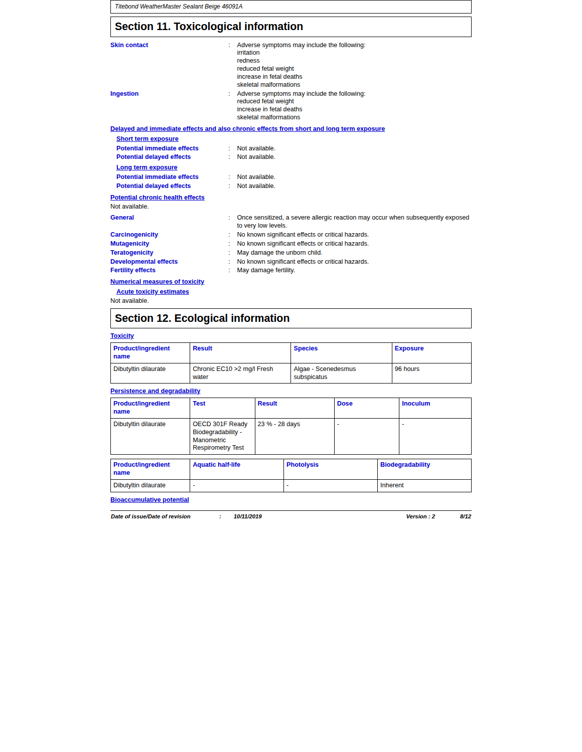Titebond WeatherMaster Sealant Beige 46091A
Section 11. Toxicological information
| Skin contact | : | Adverse symptoms may include the following: irritation redness reduced fetal weight increase in fetal deaths skeletal malformations |
| Ingestion | : | Adverse symptoms may include the following: reduced fetal weight increase in fetal deaths skeletal malformations |
Delayed and immediate effects and also chronic effects from short and long term exposure
Short term exposure
| Potential immediate effects | : | Not available. |
| Potential delayed effects | : | Not available. |
Long term exposure
| Potential immediate effects | : | Not available. |
| Potential delayed effects | : | Not available. |
Potential chronic health effects
Not available.
| General | : | Once sensitized, a severe allergic reaction may occur when subsequently exposed to very low levels. |
| Carcinogenicity | : | No known significant effects or critical hazards. |
| Mutagenicity | : | No known significant effects or critical hazards. |
| Teratogenicity | : | May damage the unborn child. |
| Developmental effects | : | No known significant effects or critical hazards. |
| Fertility effects | : | May damage fertility. |
Numerical measures of toxicity
Acute toxicity estimates
Not available.
Section 12. Ecological information
Toxicity
| Product/ingredient name | Result | Species | Exposure |
| --- | --- | --- | --- |
| Dibutyltin dilaurate | Chronic EC10 >2 mg/l Fresh water | Algae - Scenedesmus subspicatus | 96 hours |
Persistence and degradability
| Product/ingredient name | Test | Result | Dose | Inoculum |
| --- | --- | --- | --- | --- |
| Dibutyltin dilaurate | OECD 301F Ready Biodegradability - Manometric Respirometry Test | 23 % - 28 days | - | - |
| Product/ingredient name | Aquatic half-life | Photolysis | Biodegradability |
| --- | --- | --- | --- |
| Dibutyltin dilaurate | - | - | Inherent |
Bioaccumulative potential
| Date of issue/Date of revision | : | 10/11/2019 | Version : 2 | 8/12 |